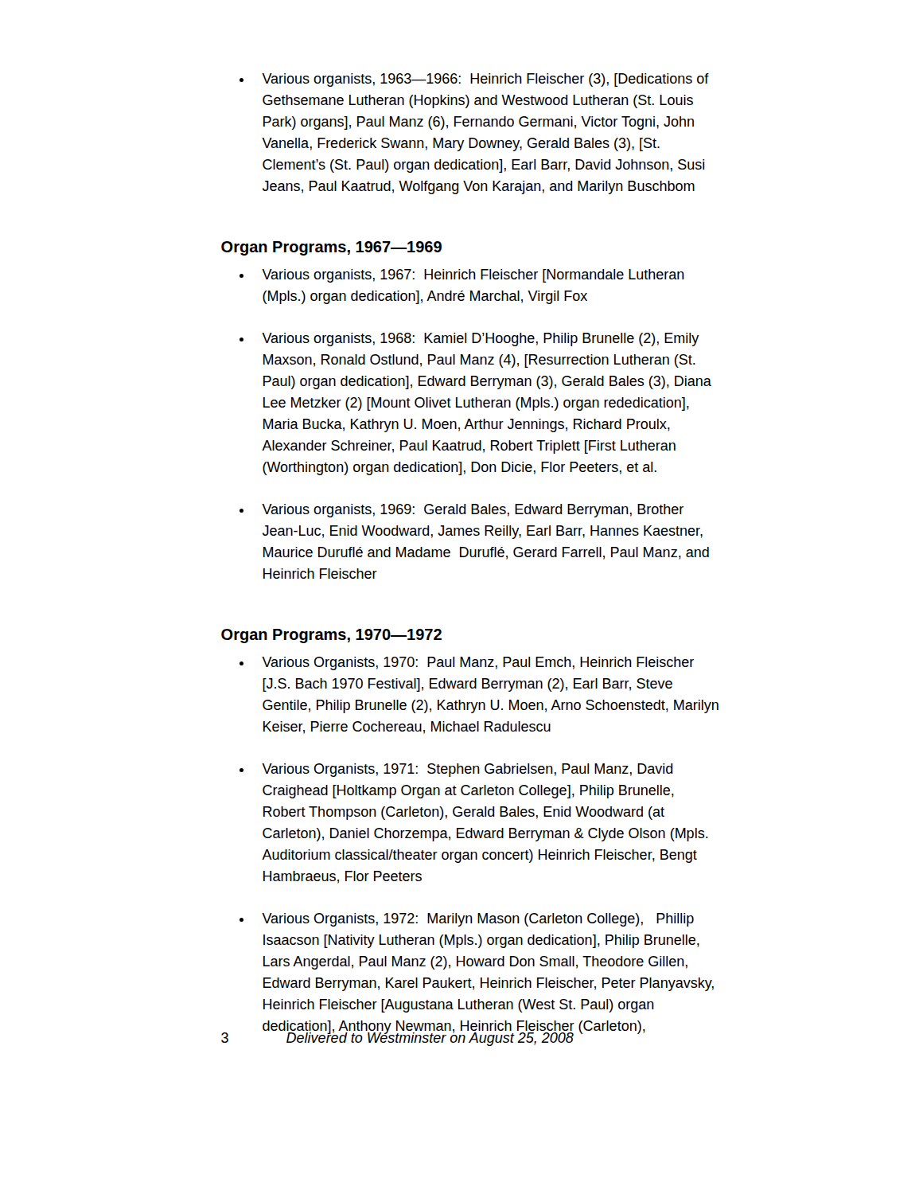Various organists, 1963—1966: Heinrich Fleischer (3), [Dedications of Gethsemane Lutheran (Hopkins) and Westwood Lutheran (St. Louis Park) organs], Paul Manz (6), Fernando Germani, Victor Togni, John Vanella, Frederick Swann, Mary Downey, Gerald Bales (3), [St. Clement’s (St. Paul) organ dedication], Earl Barr, David Johnson, Susi Jeans, Paul Kaatrud, Wolfgang Von Karajan, and Marilyn Buschbom
Organ Programs, 1967—1969
Various organists, 1967: Heinrich Fleischer [Normandale Lutheran (Mpls.) organ dedication], André Marchal, Virgil Fox
Various organists, 1968: Kamiel D’Hooghe, Philip Brunelle (2), Emily Maxson, Ronald Ostlund, Paul Manz (4), [Resurrection Lutheran (St. Paul) organ dedication], Edward Berryman (3), Gerald Bales (3), Diana Lee Metzker (2) [Mount Olivet Lutheran (Mpls.) organ rededication], Maria Bucka, Kathryn U. Moen, Arthur Jennings, Richard Proulx, Alexander Schreiner, Paul Kaatrud, Robert Triplett [First Lutheran (Worthington) organ dedication], Don Dicie, Flor Peeters, et al.
Various organists, 1969: Gerald Bales, Edward Berryman, Brother Jean-Luc, Enid Woodward, James Reilly, Earl Barr, Hannes Kaestner, Maurice Duruflé and Madame Duruflé, Gerard Farrell, Paul Manz, and Heinrich Fleischer
Organ Programs, 1970—1972
Various Organists, 1970: Paul Manz, Paul Emch, Heinrich Fleischer [J.S. Bach 1970 Festival], Edward Berryman (2), Earl Barr, Steve Gentile, Philip Brunelle (2), Kathryn U. Moen, Arno Schoenstedt, Marilyn Keiser, Pierre Cochereau, Michael Radulescu
Various Organists, 1971: Stephen Gabrielsen, Paul Manz, David Craighead [Holtkamp Organ at Carleton College], Philip Brunelle, Robert Thompson (Carleton), Gerald Bales, Enid Woodward (at Carleton), Daniel Chorzempa, Edward Berryman & Clyde Olson (Mpls. Auditorium classical/theater organ concert) Heinrich Fleischer, Bengt Hambraeus, Flor Peeters
Various Organists, 1972: Marilyn Mason (Carleton College), Phillip Isaacson [Nativity Lutheran (Mpls.) organ dedication], Philip Brunelle, Lars Angerdal, Paul Manz (2), Howard Don Small, Theodore Gillen, Edward Berryman, Karel Paukert, Heinrich Fleischer, Peter Planyavsky, Heinrich Fleischer [Augustana Lutheran (West St. Paul) organ dedication], Anthony Newman, Heinrich Fleischer (Carleton),
3 Delivered to Westminster on August 25, 2008